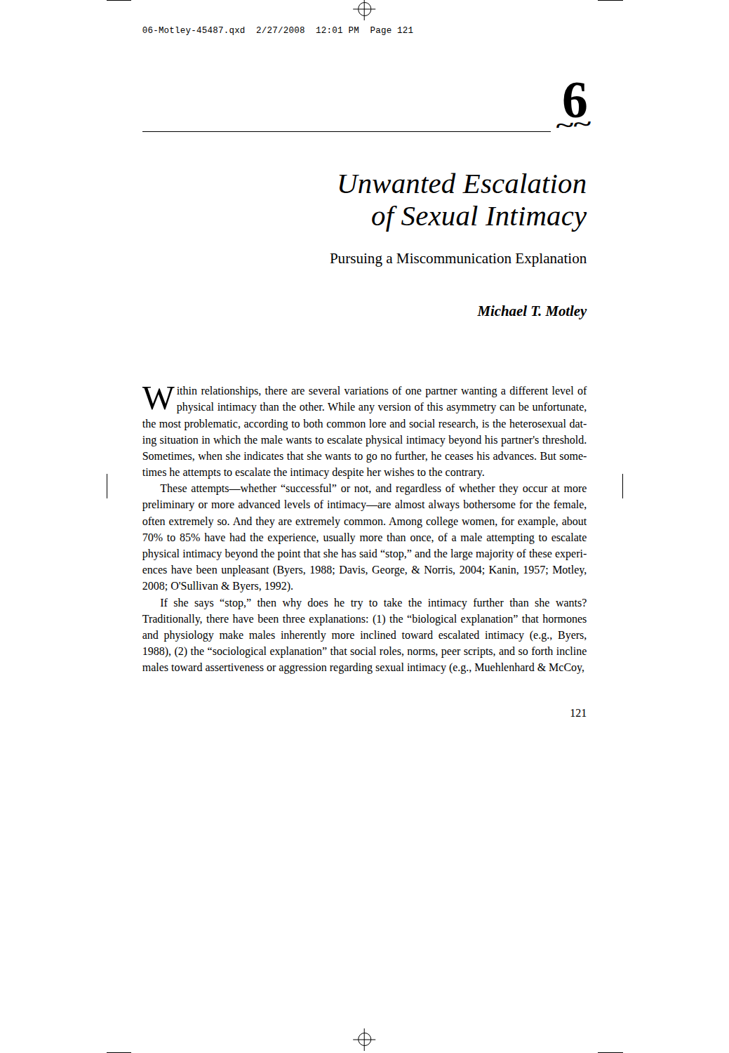06-Motley-45487.qxd 2/27/2008 12:01 PM Page 121
6
~~
Unwanted Escalation
of Sexual Intimacy
Pursuing a Miscommunication Explanation
Michael T. Motley
Within relationships, there are several variations of one partner wanting a different level of physical intimacy than the other. While any version of this asymmetry can be unfortunate, the most problematic, according to both common lore and social research, is the heterosexual dating situation in which the male wants to escalate physical intimacy beyond his partner's threshold. Sometimes, when she indicates that she wants to go no further, he ceases his advances. But sometimes he attempts to escalate the intimacy despite her wishes to the contrary.
These attempts—whether “successful” or not, and regardless of whether they occur at more preliminary or more advanced levels of intimacy—are almost always bothersome for the female, often extremely so. And they are extremely common. Among college women, for example, about 70% to 85% have had the experience, usually more than once, of a male attempting to escalate physical intimacy beyond the point that she has said “stop,” and the large majority of these experiences have been unpleasant (Byers, 1988; Davis, George, & Norris, 2004; Kanin, 1957; Motley, 2008; O'Sullivan & Byers, 1992).
If she says “stop,” then why does he try to take the intimacy further than she wants? Traditionally, there have been three explanations: (1) the “biological explanation” that hormones and physiology make males inherently more inclined toward escalated intimacy (e.g., Byers, 1988), (2) the “sociological explanation” that social roles, norms, peer scripts, and so forth incline males toward assertiveness or aggression regarding sexual intimacy (e.g., Muehlenhard & McCoy,
121